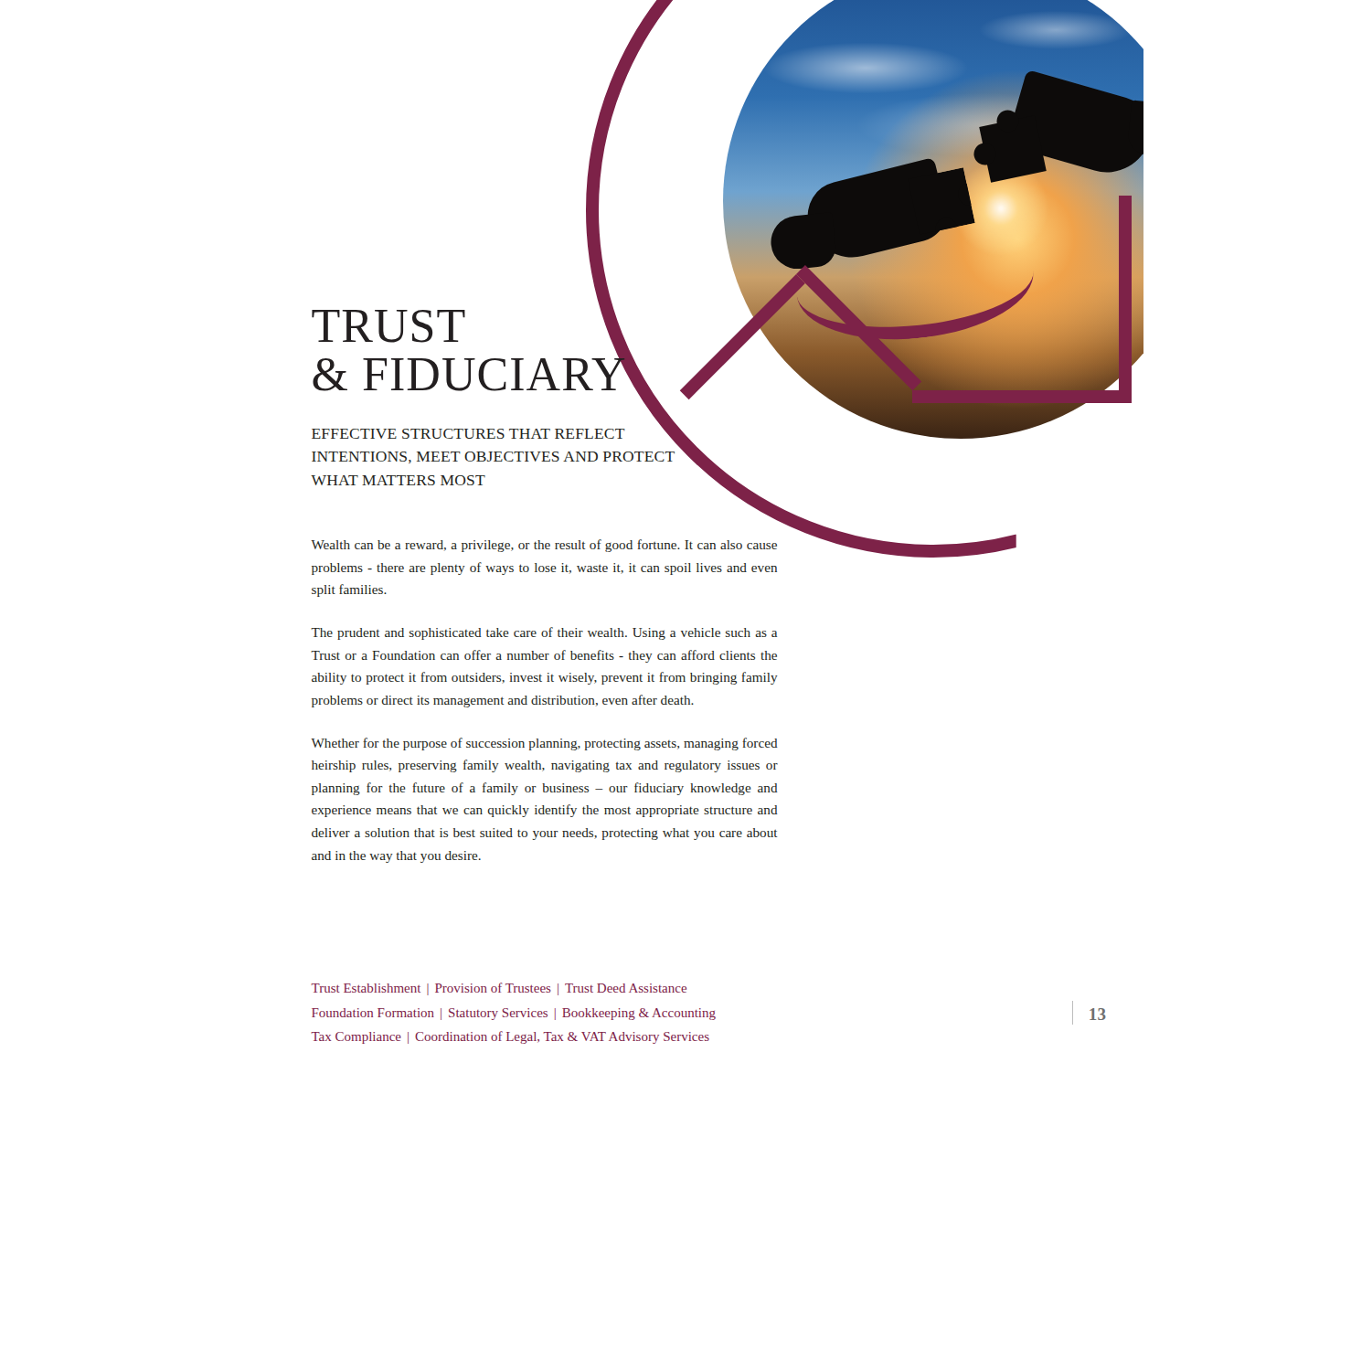TRUST& FIDUCIARY
EFFECTIVE STRUCTURES THAT REFLECT INTENTIONS, MEET OBJECTIVES AND PROTECT WHAT MATTERS MOST
Wealth can be a reward, a privilege, or the result of good fortune. It can also cause problems - there are plenty of ways to lose it, waste it, it can spoil lives and even split families.
The prudent and sophisticated take care of their wealth. Using a vehicle such as a Trust or a Foundation can offer a number of benefits - they can afford clients the ability to protect it from outsiders, invest it wisely, prevent it from bringing family problems or direct its management and distribution, even after death.
Whether for the purpose of succession planning, protecting assets, managing forced heirship rules, preserving family wealth, navigating tax and regulatory issues or planning for the future of a family or business – our fiduciary knowledge and experience means that we can quickly identify the most appropriate structure and deliver a solution that is best suited to your needs, protecting what you care about and in the way that you desire.
Trust Establishment|Provision of Trustees|Trust Deed Assistance
Foundation Formation|Statutory Services|Bookkeeping & Accounting
Tax Compliance|Coordination of Legal, Tax & VAT Advisory Services
13